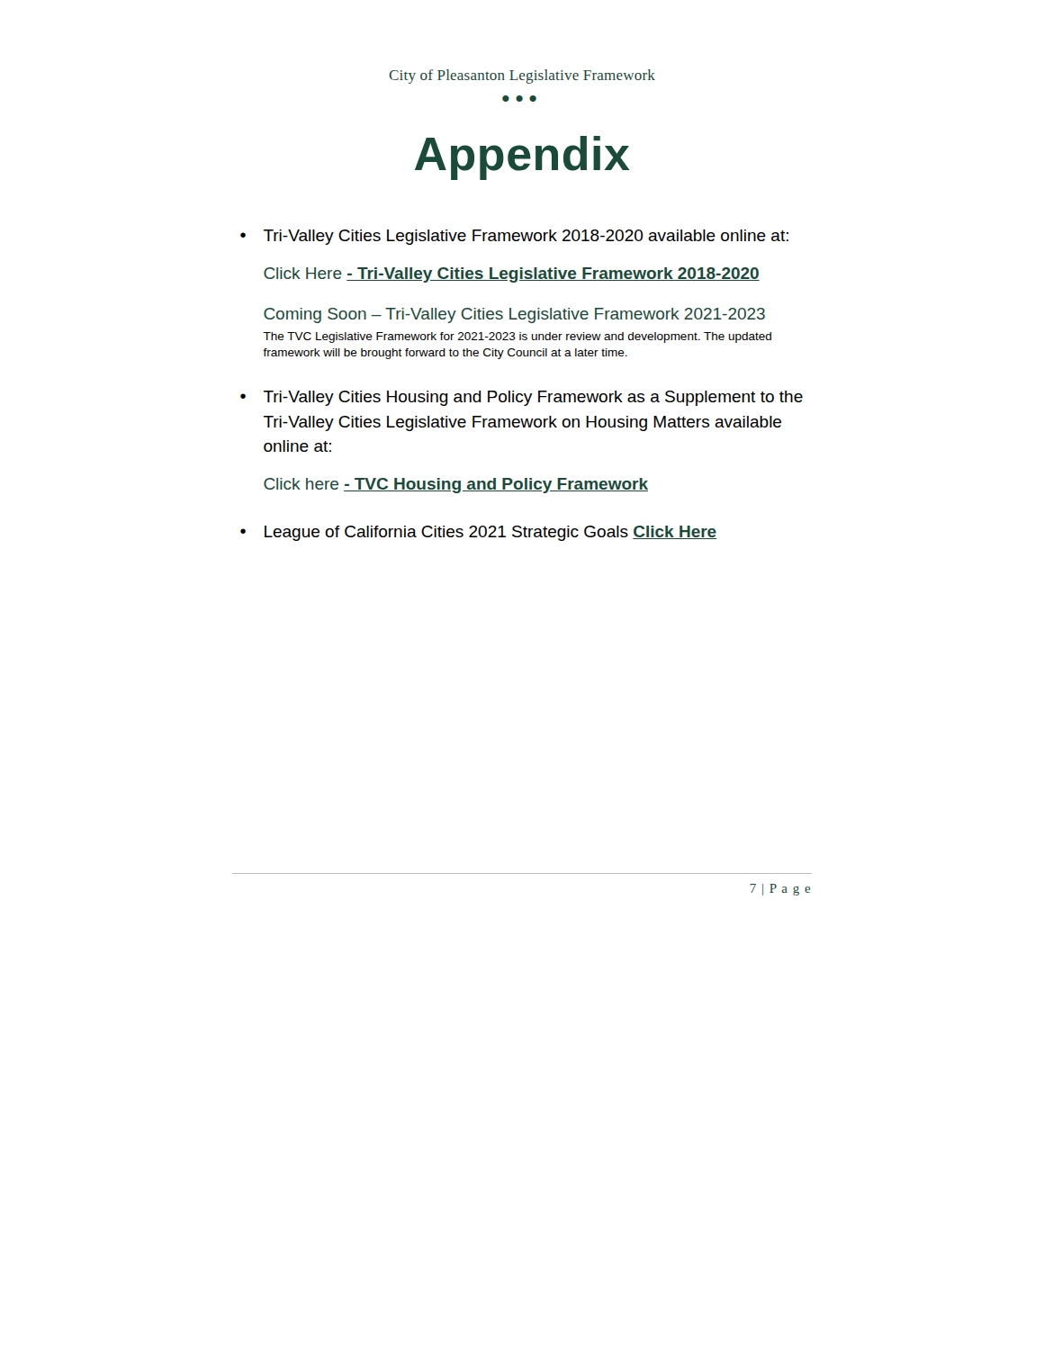City of Pleasanton Legislative Framework
•••
Appendix
Tri-Valley Cities Legislative Framework 2018-2020 available online at:
Click Here - Tri-Valley Cities Legislative Framework 2018-2020
Coming Soon – Tri-Valley Cities Legislative Framework 2021-2023
The TVC Legislative Framework for 2021-2023 is under review and development. The updated framework will be brought forward to the City Council at a later time.
Tri-Valley Cities Housing and Policy Framework as a Supplement to the Tri-Valley Cities Legislative Framework on Housing Matters available online at:
Click here - TVC Housing and Policy Framework
League of California Cities 2021 Strategic Goals Click Here
7 | P a g e